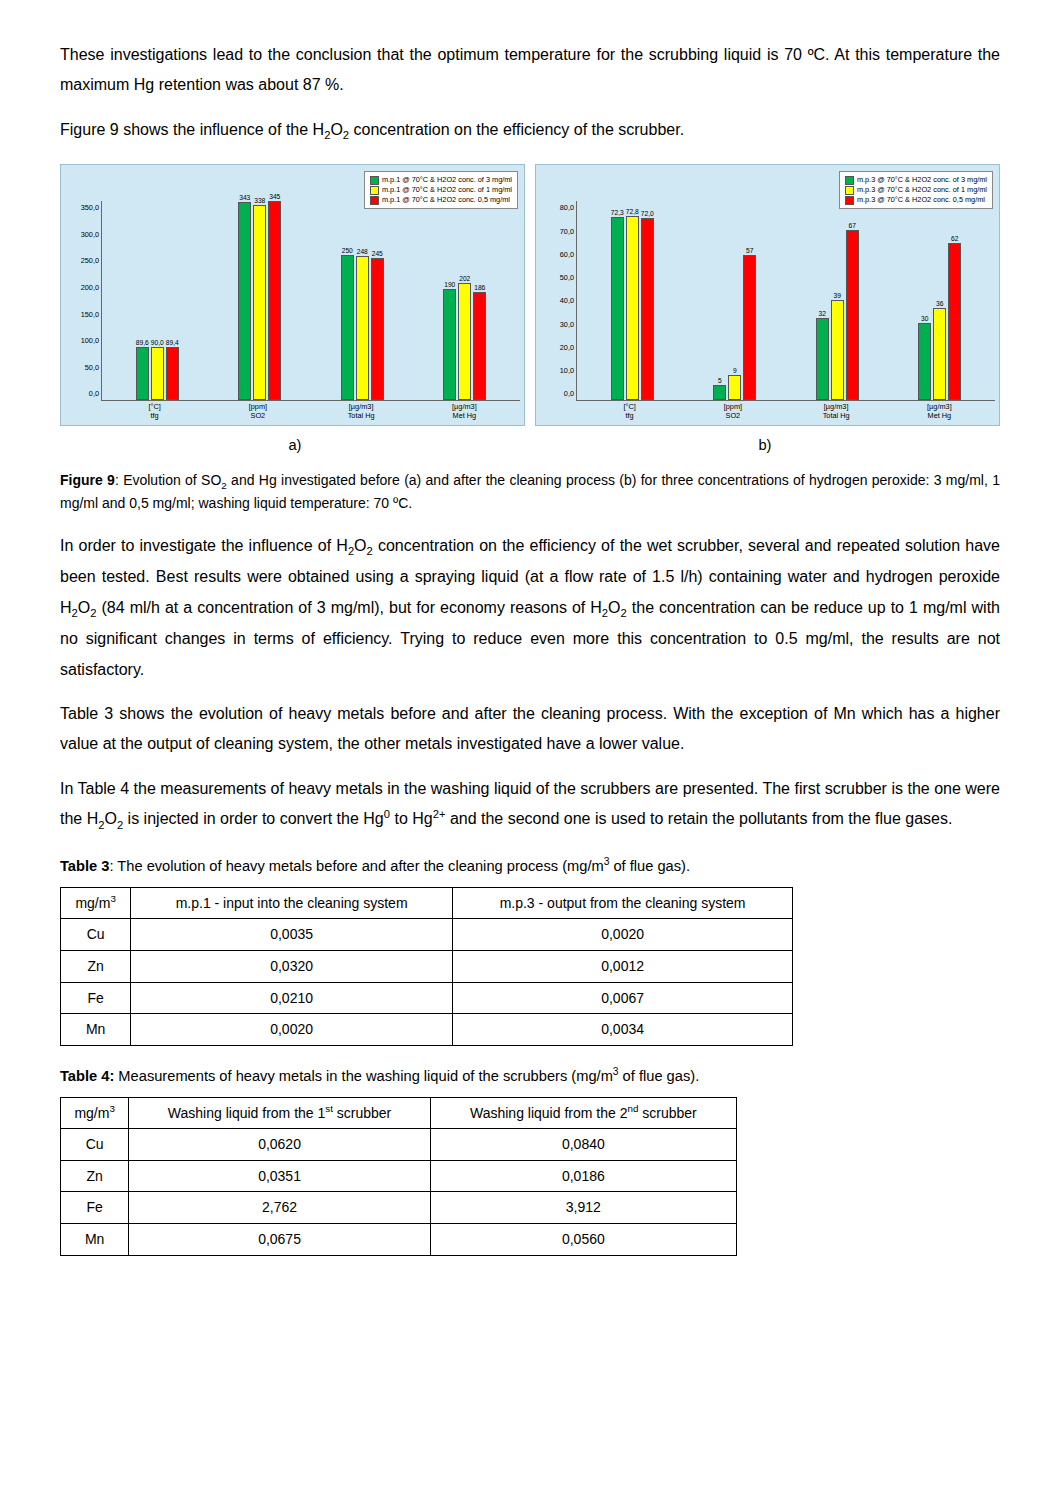These investigations lead to the conclusion that the optimum temperature for the scrubbing liquid is 70 ºC. At this temperature the maximum Hg retention was about 87 %.
Figure 9 shows the influence of the H2O2 concentration on the efficiency of the scrubber.
m.p.1 @ 70°C & H2O2 conc. of 3 mg/ml
m.p.1 @ 70°C & H2O2 conc. of 1 mg/ml
m.p.1 @ 70°C & H2O2 conc. 0,5 mg/ml
350,0
300,0
250,0
200,0
150,0
100,0
50,0
0,0
89,6
90,0
89,4
343
338
345
250
248
245
190
202
186
[°C]
tfg
[ppm]
SO2
[µg/m3]
Total Hg
[µg/m3]
Met Hg
m.p.3 @ 70°C & H2O2 conc. of 3 mg/ml
m.p.3 @ 70°C & H2O2 conc. of 1 mg/ml
m.p.3 @ 70°C & H2O2 conc. 0,5 mg/ml
80,0
70,0
60,0
50,0
40,0
30,0
20,0
10,0
0,0
72,3
72,8
72,0
5
9
57
32
39
67
30
36
62
[°C]
tfg
[ppm]
SO2
[µg/m3]
Total Hg
[µg/m3]
Met Hg
a) b)
Figure 9: Evolution of SO2 and Hg investigated before (a) and after the cleaning process (b) for three concentrations of hydrogen peroxide: 3 mg/ml, 1 mg/ml and 0,5 mg/ml; washing liquid temperature: 70 ºC.
In order to investigate the influence of H2O2 concentration on the efficiency of the wet scrubber, several and repeated solution have been tested. Best results were obtained using a spraying liquid (at a flow rate of 1.5 l/h) containing water and hydrogen peroxide H2O2 (84 ml/h at a concentration of 3 mg/ml), but for economy reasons of H2O2 the concentration can be reduce up to 1 mg/ml with no significant changes in terms of efficiency. Trying to reduce even more this concentration to 0.5 mg/ml, the results are not satisfactory.
Table 3 shows the evolution of heavy metals before and after the cleaning process. With the exception of Mn which has a higher value at the output of cleaning system, the other metals investigated have a lower value.
In Table 4 the measurements of heavy metals in the washing liquid of the scrubbers are presented. The first scrubber is the one were the H2O2 is injected in order to convert the Hg0 to Hg2+ and the second one is used to retain the pollutants from the flue gases.
Table 3: The evolution of heavy metals before and after the cleaning process (mg/m3 of flue gas).
| mg/m 3 | m.p.1 - input into the cleaning system | m.p.3 - output from the cleaning system |
| --- | --- | --- |
| Cu | 0,0035 | 0,0020 |
| Zn | 0,0320 | 0,0012 |
| Fe | 0,0210 | 0,0067 |
| Mn | 0,0020 | 0,0034 |
Table 4: Measurements of heavy metals in the washing liquid of the scrubbers (mg/m3 of flue gas).
| mg/m 3 | Washing liquid from the 1 st scrubber | Washing liquid from the 2 nd scrubber |
| --- | --- | --- |
| Cu | 0,0620 | 0,0840 |
| Zn | 0,0351 | 0,0186 |
| Fe | 2,762 | 3,912 |
| Mn | 0,0675 | 0,0560 |